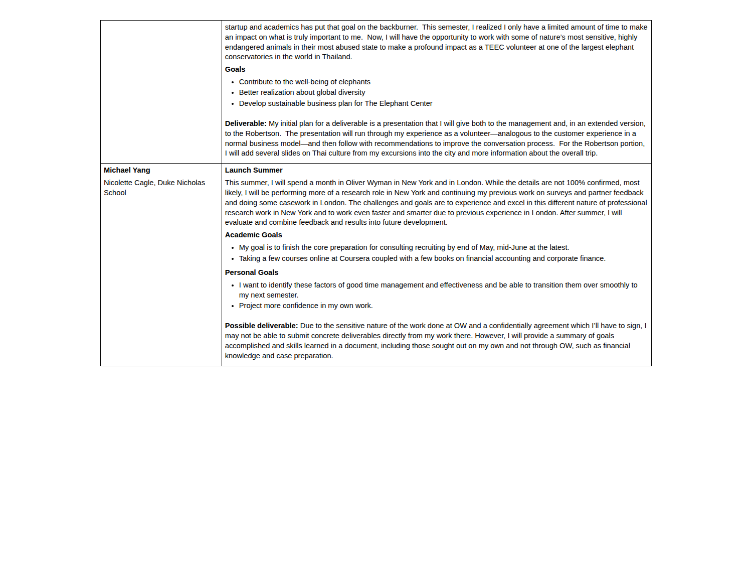| | startup and academics has put that goal on the backburner. This semester, I realized I only have a limited amount of time to make an impact on what is truly important to me. Now, I will have the opportunity to work with some of nature’s most sensitive, highly endangered animals in their most abused state to make a profound impact as a TEEC volunteer at one of the largest elephant conservatories in the world in Thailand. Goals Contribute to the well-being of elephants Better realization about global diversity Develop sustainable business plan for The Elephant Center Deliverable: My initial plan for a deliverable is a presentation that I will give both to the management and, in an extended version, to the Robertson. The presentation will run through my experience as a volunteer—analogous to the customer experience in a normal business model—and then follow with recommendations to improve the conversation process. For the Robertson portion, I will add several slides on Thai culture from my excursions into the city and more information about the overall trip. |
| Michael Yang Nicolette Cagle, Duke Nicholas School | Launch Summer This summer, I will spend a month in Oliver Wyman in New York and in London. While the details are not 100% confirmed, most likely, I will be performing more of a research role in New York and continuing my previous work on surveys and partner feedback and doing some casework in London. The challenges and goals are to experience and excel in this different nature of professional research work in New York and to work even faster and smarter due to previous experience in London. After summer, I will evaluate and combine feedback and results into future development. Academic Goals My goal is to finish the core preparation for consulting recruiting by end of May, mid-June at the latest. Taking a few courses online at Coursera coupled with a few books on financial accounting and corporate finance. Personal Goals I want to identify these factors of good time management and effectiveness and be able to transition them over smoothly to my next semester. Project more confidence in my own work. Possible deliverable: Due to the sensitive nature of the work done at OW and a confidentially agreement which I’ll have to sign, I may not be able to submit concrete deliverables directly from my work there. However, I will provide a summary of goals accomplished and skills learned in a document, including those sought out on my own and not through OW, such as financial knowledge and case preparation. |